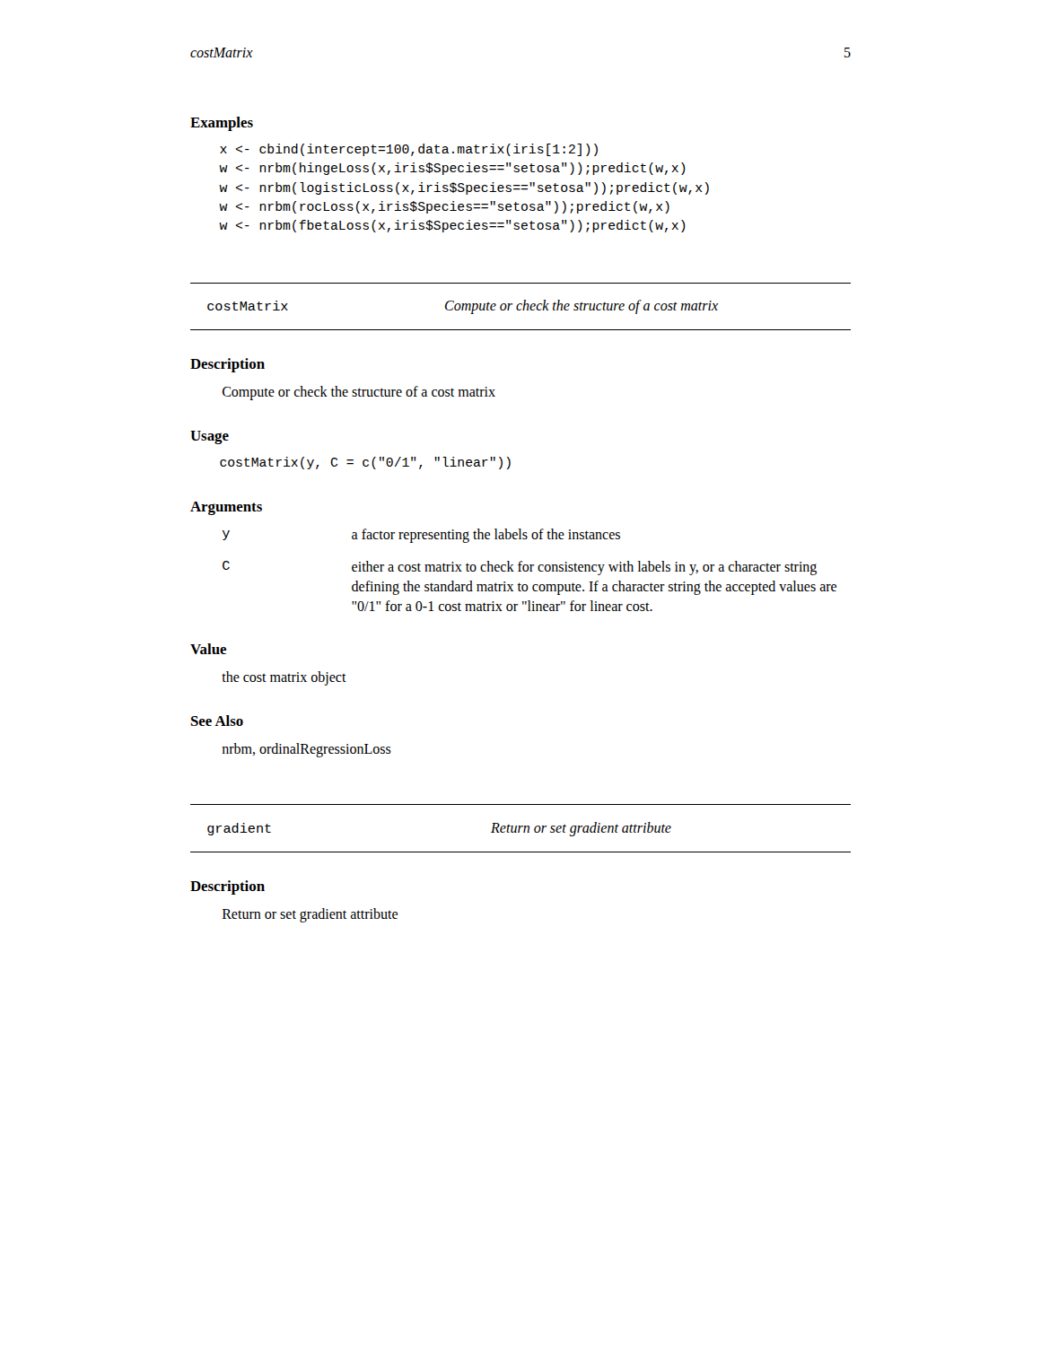costMatrix 5
Examples
x <- cbind(intercept=100,data.matrix(iris[1:2]))
w <- nrbm(hingeLoss(x,iris$Species=="setosa"));predict(w,x)
w <- nrbm(logisticLoss(x,iris$Species=="setosa"));predict(w,x)
w <- nrbm(rocLoss(x,iris$Species=="setosa"));predict(w,x)
w <- nrbm(fbetaLoss(x,iris$Species=="setosa"));predict(w,x)
costMatrix Compute or check the structure of a cost matrix
Description
Compute or check the structure of a cost matrix
Usage
costMatrix(y, C = c("0/1", "linear"))
Arguments
y
a factor representing the labels of the instances
C
either a cost matrix to check for consistency with labels in y, or a character string defining the standard matrix to compute. If a character string the accepted values are "0/1" for a 0-1 cost matrix or "linear" for linear cost.
Value
the cost matrix object
See Also
nrbm, ordinalRegressionLoss
gradient Return or set gradient attribute
Description
Return or set gradient attribute